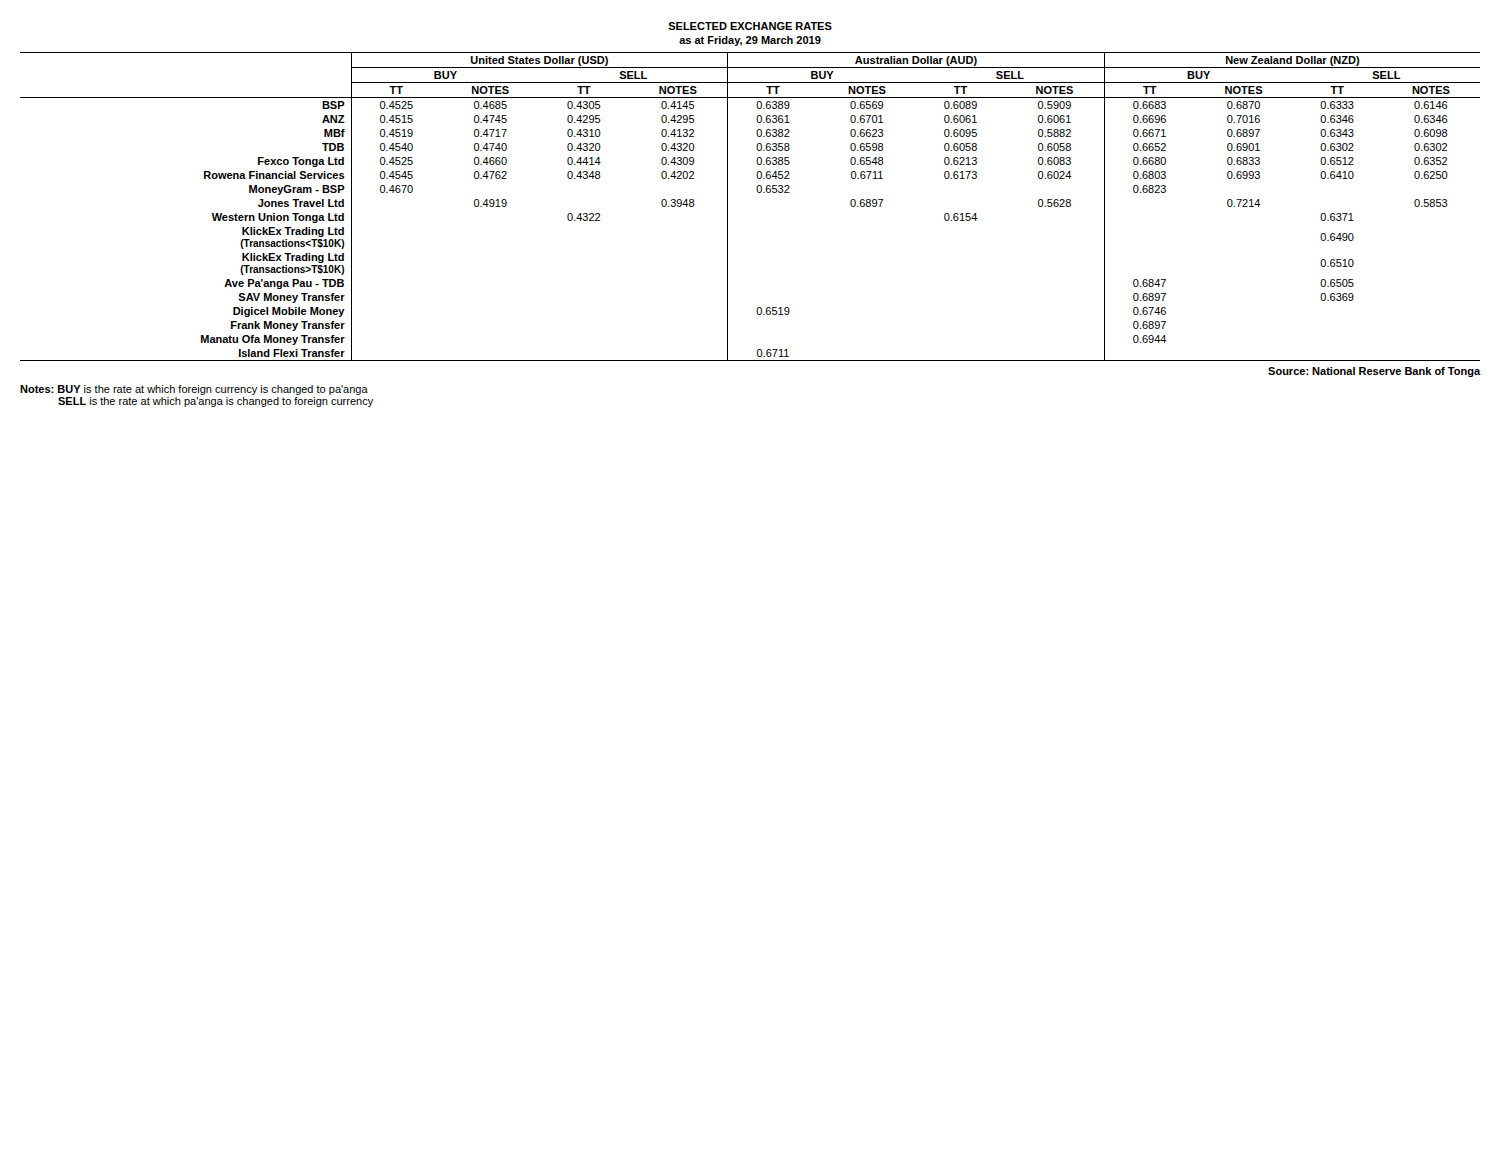SELECTED EXCHANGE RATES
as at Friday, 29 March 2019
| | United States Dollar (USD) | Australian Dollar (AUD) | New Zealand Dollar (NZD) |
| --- | --- | --- | --- |
| | BUY | SELL | BUY | SELL | BUY | SELL |
| | TT | NOTES | TT | NOTES | TT | NOTES | TT | NOTES | TT | NOTES | TT | NOTES |
| BSP | 0.4525 | 0.4685 | 0.4305 | 0.4145 | 0.6389 | 0.6569 | 0.6089 | 0.5909 | 0.6683 | 0.6870 | 0.6333 | 0.6146 |
| ANZ | 0.4515 | 0.4745 | 0.4295 | 0.4295 | 0.6361 | 0.6701 | 0.6061 | 0.6061 | 0.6696 | 0.7016 | 0.6346 | 0.6346 |
| MBf | 0.4519 | 0.4717 | 0.4310 | 0.4132 | 0.6382 | 0.6623 | 0.6095 | 0.5882 | 0.6671 | 0.6897 | 0.6343 | 0.6098 |
| TDB | 0.4540 | 0.4740 | 0.4320 | 0.4320 | 0.6358 | 0.6598 | 0.6058 | 0.6058 | 0.6652 | 0.6901 | 0.6302 | 0.6302 |
| Fexco Tonga Ltd | 0.4525 | 0.4660 | 0.4414 | 0.4309 | 0.6385 | 0.6548 | 0.6213 | 0.6083 | 0.6680 | 0.6833 | 0.6512 | 0.6352 |
| Rowena Financial Services | 0.4545 | 0.4762 | 0.4348 | 0.4202 | 0.6452 | 0.6711 | 0.6173 | 0.6024 | 0.6803 | 0.6993 | 0.6410 | 0.6250 |
| MoneyGram - BSP | 0.4670 | | | | 0.6532 | | | | 0.6823 | | | |
| Jones Travel Ltd | | 0.4919 | | 0.3948 | | 0.6897 | | 0.5628 | | 0.7214 | | 0.5853 |
| Western Union Tonga Ltd | | | 0.4322 | | | | 0.6154 | | | | 0.6371 | |
| KlickEx Trading Ltd (Transactions<T$10K) | | | | | | | | | | | 0.6490 | |
| KlickEx Trading Ltd (Transactions>T$10K) | | | | | | | | | | | 0.6510 | |
| Ave Pa'anga Pau - TDB | | | | | | | | | 0.6847 | | 0.6505 | |
| SAV Money Transfer | | | | | | | | | 0.6897 | | 0.6369 | |
| Digicel Mobile Money | | | | | 0.6519 | | | | 0.6746 | | | |
| Frank Money Transfer | | | | | | | | | 0.6897 | | | |
| Manatu Ofa Money Transfer | | | | | | | | | 0.6944 | | | |
| Island Flexi Transfer | | | | | 0.6711 | | | | | | | |
Source: National Reserve Bank of Tonga
Notes: BUY is the rate at which foreign currency is changed to pa'anga
SELL is the rate at which pa'anga is changed to foreign currency